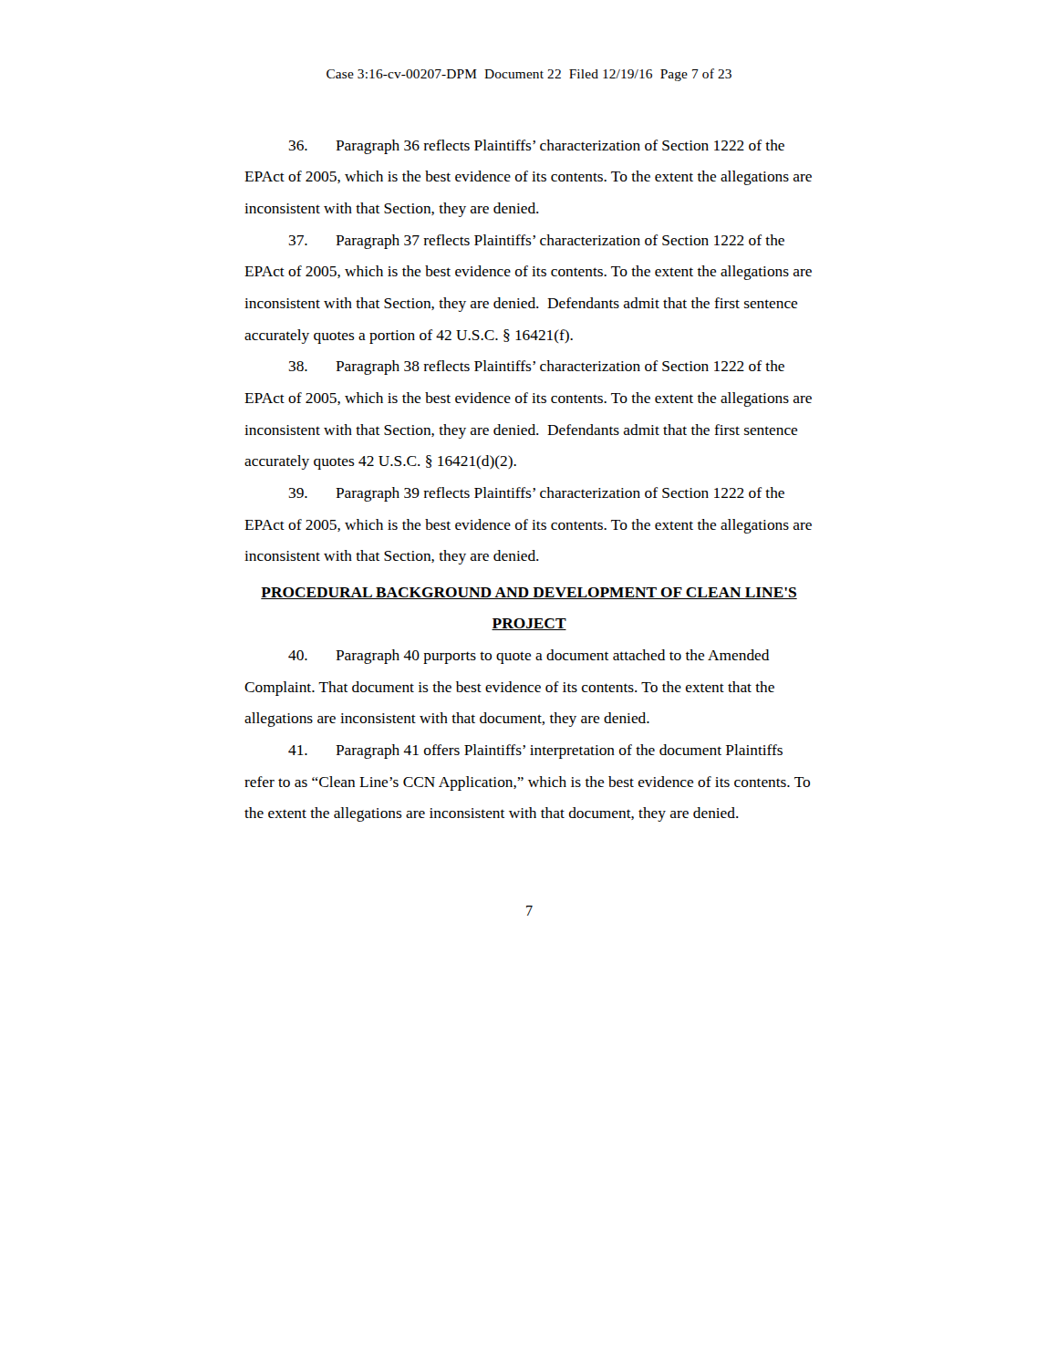Case 3:16-cv-00207-DPM Document 22 Filed 12/19/16 Page 7 of 23
36. Paragraph 36 reflects Plaintiffs’ characterization of Section 1222 of the EPAct of 2005, which is the best evidence of its contents. To the extent the allegations are inconsistent with that Section, they are denied.
37. Paragraph 37 reflects Plaintiffs’ characterization of Section 1222 of the EPAct of 2005, which is the best evidence of its contents. To the extent the allegations are inconsistent with that Section, they are denied. Defendants admit that the first sentence accurately quotes a portion of 42 U.S.C. § 16421(f).
38. Paragraph 38 reflects Plaintiffs’ characterization of Section 1222 of the EPAct of 2005, which is the best evidence of its contents. To the extent the allegations are inconsistent with that Section, they are denied. Defendants admit that the first sentence accurately quotes 42 U.S.C. § 16421(d)(2).
39. Paragraph 39 reflects Plaintiffs’ characterization of Section 1222 of the EPAct of 2005, which is the best evidence of its contents. To the extent the allegations are inconsistent with that Section, they are denied.
PROCEDURAL BACKGROUND AND DEVELOPMENT OF CLEAN LINE'S PROJECT
40. Paragraph 40 purports to quote a document attached to the Amended Complaint. That document is the best evidence of its contents. To the extent that the allegations are inconsistent with that document, they are denied.
41. Paragraph 41 offers Plaintiffs’ interpretation of the document Plaintiffs refer to as “Clean Line’s CCN Application,” which is the best evidence of its contents. To the extent the allegations are inconsistent with that document, they are denied.
7